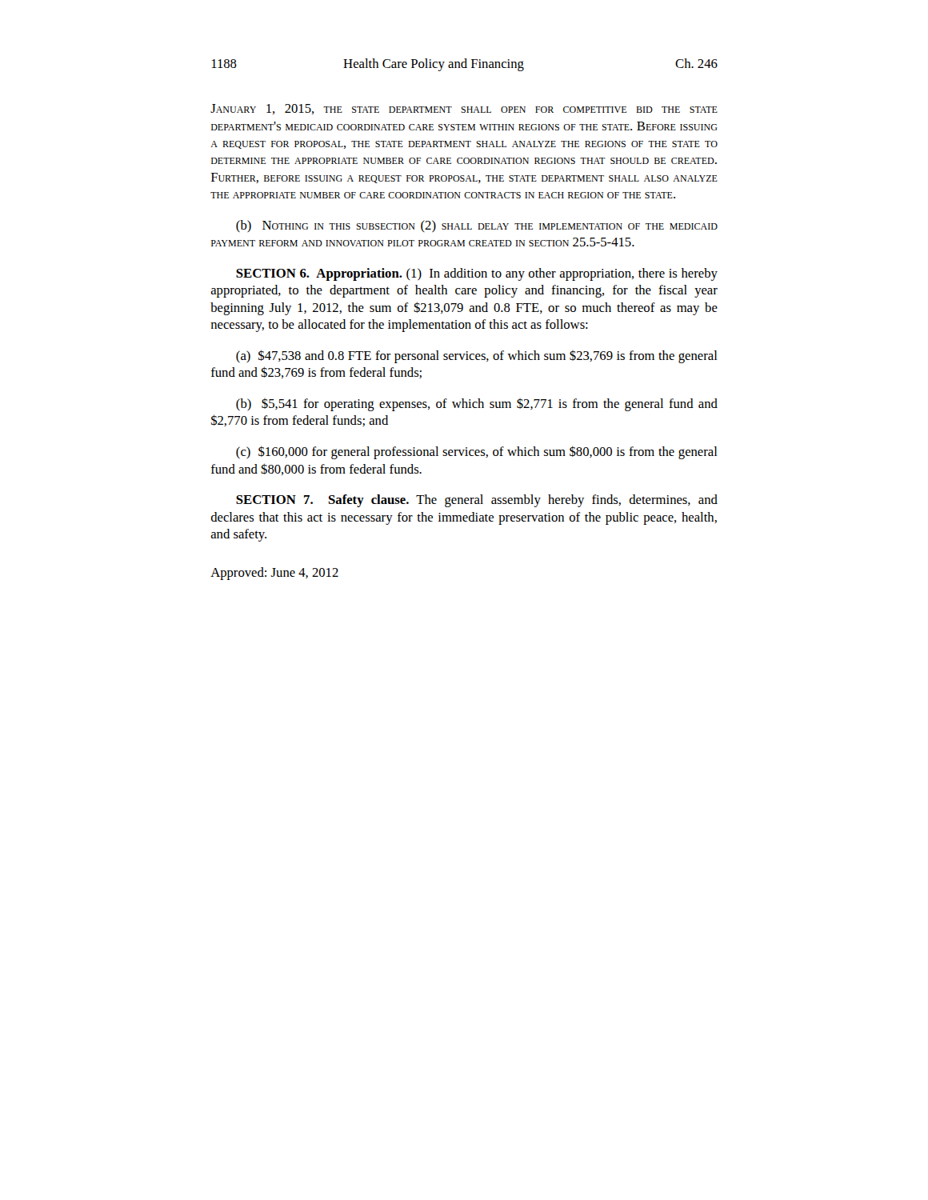1188
Health Care Policy and Financing
Ch. 246
January 1, 2015, the state department shall open for competitive bid the state department's medicaid coordinated care system within regions of the state. Before issuing a request for proposal, the state department shall analyze the regions of the state to determine the appropriate number of care coordination regions that should be created. Further, before issuing a request for proposal, the state department shall also analyze the appropriate number of care coordination contracts in each region of the state.
(b) Nothing in this subsection (2) shall delay the implementation of the medicaid payment reform and innovation pilot program created in section 25.5-5-415.
SECTION 6. Appropriation. (1) In addition to any other appropriation, there is hereby appropriated, to the department of health care policy and financing, for the fiscal year beginning July 1, 2012, the sum of $213,079 and 0.8 FTE, or so much thereof as may be necessary, to be allocated for the implementation of this act as follows:
(a) $47,538 and 0.8 FTE for personal services, of which sum $23,769 is from the general fund and $23,769 is from federal funds;
(b) $5,541 for operating expenses, of which sum $2,771 is from the general fund and $2,770 is from federal funds; and
(c) $160,000 for general professional services, of which sum $80,000 is from the general fund and $80,000 is from federal funds.
SECTION 7. Safety clause. The general assembly hereby finds, determines, and declares that this act is necessary for the immediate preservation of the public peace, health, and safety.
Approved: June 4, 2012